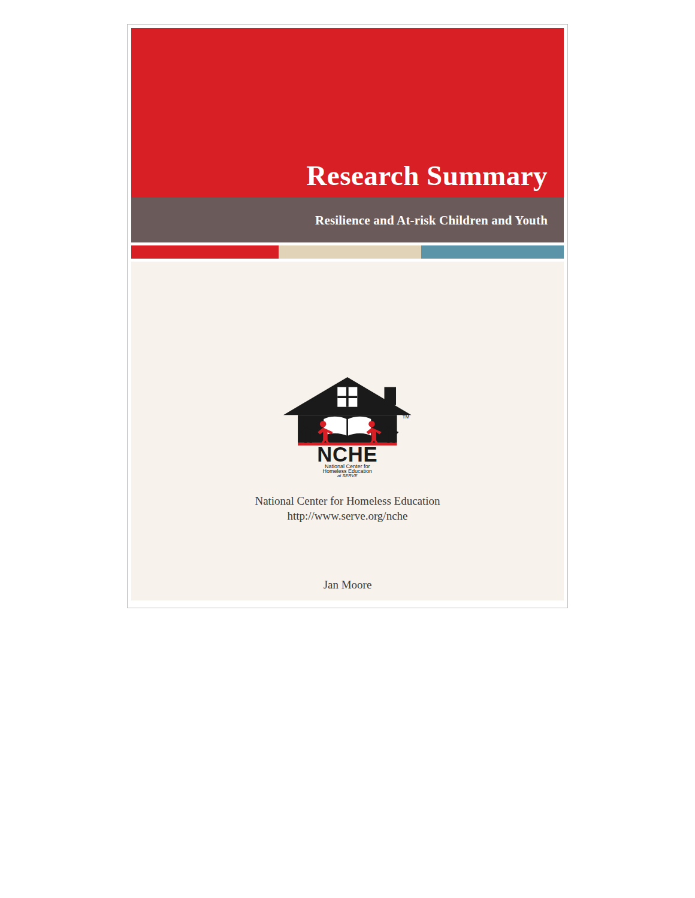Research Summary
Resilience and At-risk Children and Youth
TM NCHE National Center for Homeless Education at SERVE
National Center for Homeless Education
http://www.serve.org/nche
Jan Moore
April 2013